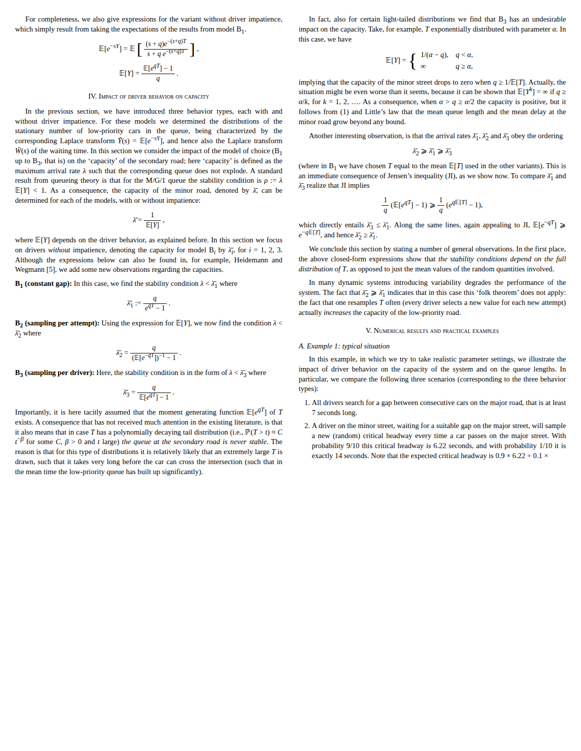For completeness, we also give expressions for the variant without driver impatience, which simply result from taking the expectations of the results from model B1.
𝔼[e−sY] = 𝔼 [ (s + q)e−(s+q)T s + q e−(s+q)T ] ,
𝔼[Y] = 𝔼[eqT] − 1 q .
IV. Impact of driver behavior on capacity
In the previous section, we have introduced three behavior types, each with and without driver impatience. For these models we determined the distributions of the stationary number of low-priority cars in the queue, being characterized by the corresponding Laplace transform Ỹ(s) = 𝔼[e−sY], and hence also the Laplace transform W̃(s) of the waiting time. In this section we consider the impact of the model of choice (B1 up to B3, that is) on the ‘capacity’ of the secondary road; here ‘capacity’ is defined as the maximum arrival rate λ such that the corresponding queue does not explode. A standard result from queueing theory is that for the M/G/1 queue the stability condition is ρ := λ 𝔼[Y] < 1. As a consequence, the capacity of the minor road, denoted by λ̄, can be determined for each of the models, with or without impatience:
λ̄ = 1 𝔼[Y] ,
where 𝔼[Y] depends on the driver behavior, as explained before. In this section we focus on drivers without impatience, denoting the capacity for model Bi by λ̄i, for i = 1, 2, 3. Although the expressions below can also be found in, for example, Heidemann and Wegmann [5], we add some new observations regarding the capacities.
B1 (constant gap): In this case, we find the stability condition λ < λ̄1 where
λ̄1 := q eqT − 1 .
B2 (sampling per attempt): Using the expression for 𝔼[Y], we now find the condition λ < λ̄2 where
λ̄2 = q (𝔼[e−qT])−1 − 1 .
B3 (sampling per driver): Here, the stability condition is in the form of λ < λ̄3 where
λ̄3 = q 𝔼[eqT] − 1 .
Importantly, it is here tacitly assumed that the moment generating function 𝔼[eqT] of T exists. A consequence that has not received much attention in the existing literature, is that it also means that in case T has a polynomially decaying tail distribution (i.e., ℙ(T > t) ≈ C t−β for some C, β > 0 and t large) the queue at the secondary road is never stable. The reason is that for this type of distributions it is relatively likely that an extremely large T is drawn, such that it takes very long before the car can cross the intersection (such that in the mean time the low-priority queue has built up significantly).
In fact, also for certain light-tailed distributions we find that B3 has an undesirable impact on the capacity. Take, for example, T exponentially distributed with parameter α. In this case, we have
𝔼[Y] = {
| 1/( α − q ), | q < α , |
| ∞ | q ≥ α , |
implying that the capacity of the minor street drops to zero when q ≥ 1/𝔼[T]. Actually, the situation might be even worse than it seems, because it can be shown that 𝔼[Yk] = ∞ if q ≥ α/k, for k = 1, 2, …. As a consequence, when α > q ≥ α/2 the capacity is positive, but it follows from (1) and Little’s law that the mean queue length and the mean delay at the minor road grow beyond any bound.
Another interesting observation, is that the arrival rates λ̄1, λ̄2 and λ̄3 obey the ordering
λ̄2 ⩾ λ̄1 ⩾ λ̄3
(where in B1 we have chosen T equal to the mean 𝔼[T] used in the other variants). This is an immediate consequence of Jensen’s inequality (JI), as we show now. To compare λ̄1 and λ̄3 realize that JI implies
1 q (𝔼[eqT] − 1) ⩾ 1 q (eq 𝔼[T] − 1),
which directly entails λ̄3 ≤ λ̄1. Along the same lines, again appealing to JI, 𝔼[e−qT] ⩾ e−q 𝔼[T], and hence λ̄2 ≥ λ̄1.
We conclude this section by stating a number of general observations. In the first place, the above closed-form expressions show that the stability conditions depend on the full distribution of T, as opposed to just the mean values of the random quantities involved.
In many dynamic systems introducing variability degrades the performance of the system. The fact that λ̄2 ⩾ λ̄1 indicates that in this case this ‘folk theorem’ does not apply: the fact that one resamples T often (every driver selects a new value for each new attempt) actually increases the capacity of the low-priority road.
V. Numerical results and practical examples
A. Example 1: typical situation
In this example, in which we try to take realistic parameter settings, we illustrate the impact of driver behavior on the capacity of the system and on the queue lengths. In particular, we compare the following three scenarios (corresponding to the three behavior types):
All drivers search for a gap between consecutive cars on the major road, that is at least 7 seconds long.
A driver on the minor street, waiting for a suitable gap on the major street, will sample a new (random) critical headway every time a car passes on the major street. With probability 9/10 this critical headway is 6.22 seconds, and with probability 1/10 it is exactly 14 seconds. Note that the expected critical headway is 0.9 × 6.22 + 0.1 ×